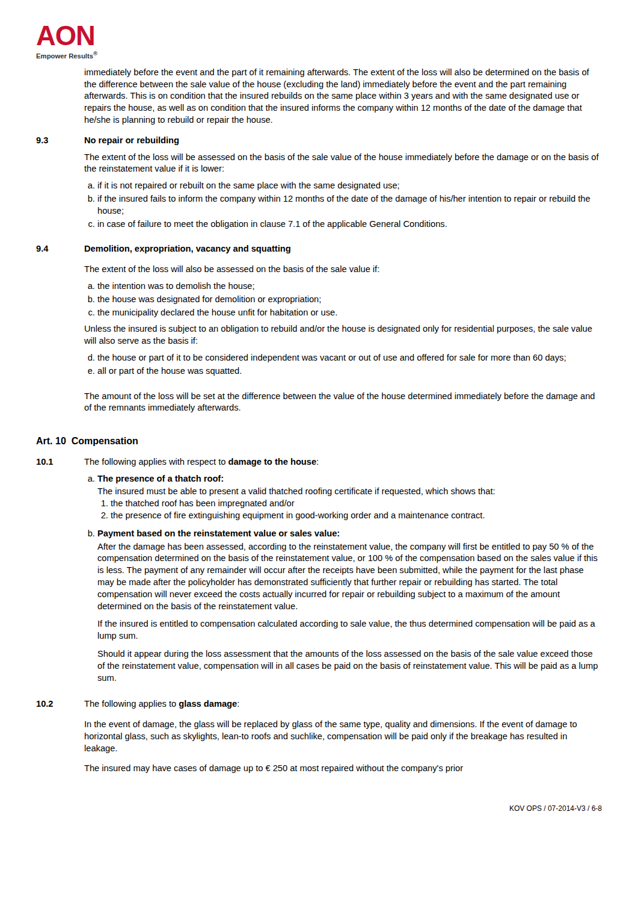AON
Empower Results®
immediately before the event and the part of it remaining afterwards. The extent of the loss will also be determined on the basis of the difference between the sale value of the house (excluding the land) immediately before the event and the part remaining afterwards. This is on condition that the insured rebuilds on the same place within 3 years and with the same designated use or repairs the house, as well as on condition that the insured informs the company within 12 months of the date of the damage that he/she is planning to rebuild or repair the house.
9.3
No repair or rebuilding
The extent of the loss will be assessed on the basis of the sale value of the house immediately before the damage or on the basis of the reinstatement value if it is lower:
if it is not repaired or rebuilt on the same place with the same designated use;
if the insured fails to inform the company within 12 months of the date of the damage of his/her intention to repair or rebuild the house;
in case of failure to meet the obligation in clause 7.1 of the applicable General Conditions.
9.4
Demolition, expropriation, vacancy and squatting
The extent of the loss will also be assessed on the basis of the sale value if:
the intention was to demolish the house;
the house was designated for demolition or expropriation;
the municipality declared the house unfit for habitation or use.
Unless the insured is subject to an obligation to rebuild and/or the house is designated only for residential purposes, the sale value will also serve as the basis if:
the house or part of it to be considered independent was vacant or out of use and offered for sale for more than 60 days;
all or part of the house was squatted.
The amount of the loss will be set at the difference between the value of the house determined immediately before the damage and of the remnants immediately afterwards.
Art. 10 Compensation
10.1
The following applies with respect to damage to the house:
The presence of a thatch roof: The insured must be able to present a valid thatched roofing certificate if requested, which shows that:
the thatched roof has been impregnated and/or
the presence of fire extinguishing equipment in good-working order and a maintenance contract.
Payment based on the reinstatement value or sales value: After the damage has been assessed, according to the reinstatement value, the company will first be entitled to pay 50 % of the compensation determined on the basis of the reinstatement value, or 100 % of the compensation based on the sales value if this is less. The payment of any remainder will occur after the receipts have been submitted, while the payment for the last phase may be made after the policyholder has demonstrated sufficiently that further repair or rebuilding has started. The total compensation will never exceed the costs actually incurred for repair or rebuilding subject to a maximum of the amount determined on the basis of the reinstatement value.
If the insured is entitled to compensation calculated according to sale value, the thus determined compensation will be paid as a lump sum.
Should it appear during the loss assessment that the amounts of the loss assessed on the basis of the sale value exceed those of the reinstatement value, compensation will in all cases be paid on the basis of reinstatement value. This will be paid as a lump sum.
10.2
The following applies to glass damage:
In the event of damage, the glass will be replaced by glass of the same type, quality and dimensions. If the event of damage to horizontal glass, such as skylights, lean-to roofs and suchlike, compensation will be paid only if the breakage has resulted in leakage.
The insured may have cases of damage up to € 250 at most repaired without the company's prior
KOV OPS / 07-2014-V3 / 6-8